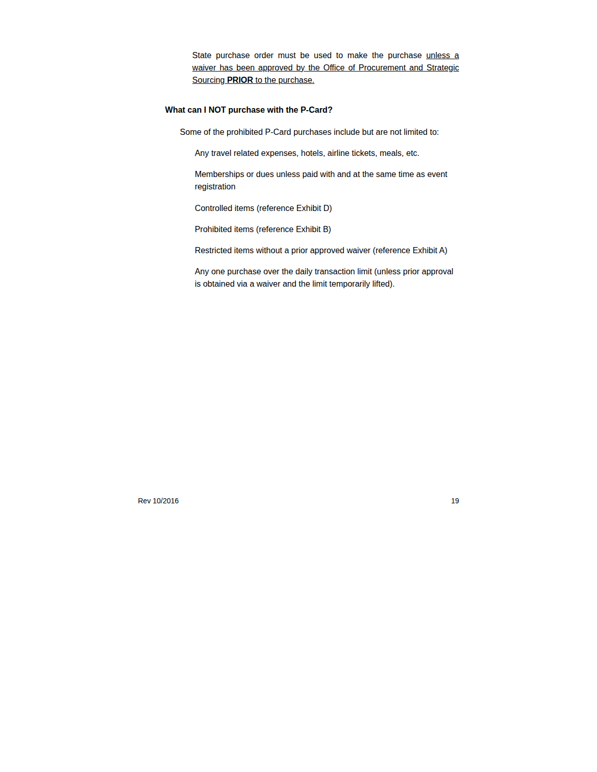State purchase order must be used to make the purchase unless a waiver has been approved by the Office of Procurement and Strategic Sourcing PRIOR to the purchase.
What can I NOT purchase with the P-Card?
Some of the prohibited P-Card purchases include but are not limited to:
Any travel related expenses, hotels, airline tickets, meals, etc.
Memberships or dues unless paid with and at the same time as event registration
Controlled items (reference Exhibit D)
Prohibited items (reference Exhibit B)
Restricted items without a prior approved waiver (reference Exhibit A)
Any one purchase over the daily transaction limit (unless prior approval is obtained via a waiver and the limit temporarily lifted).
Rev 10/2016 19